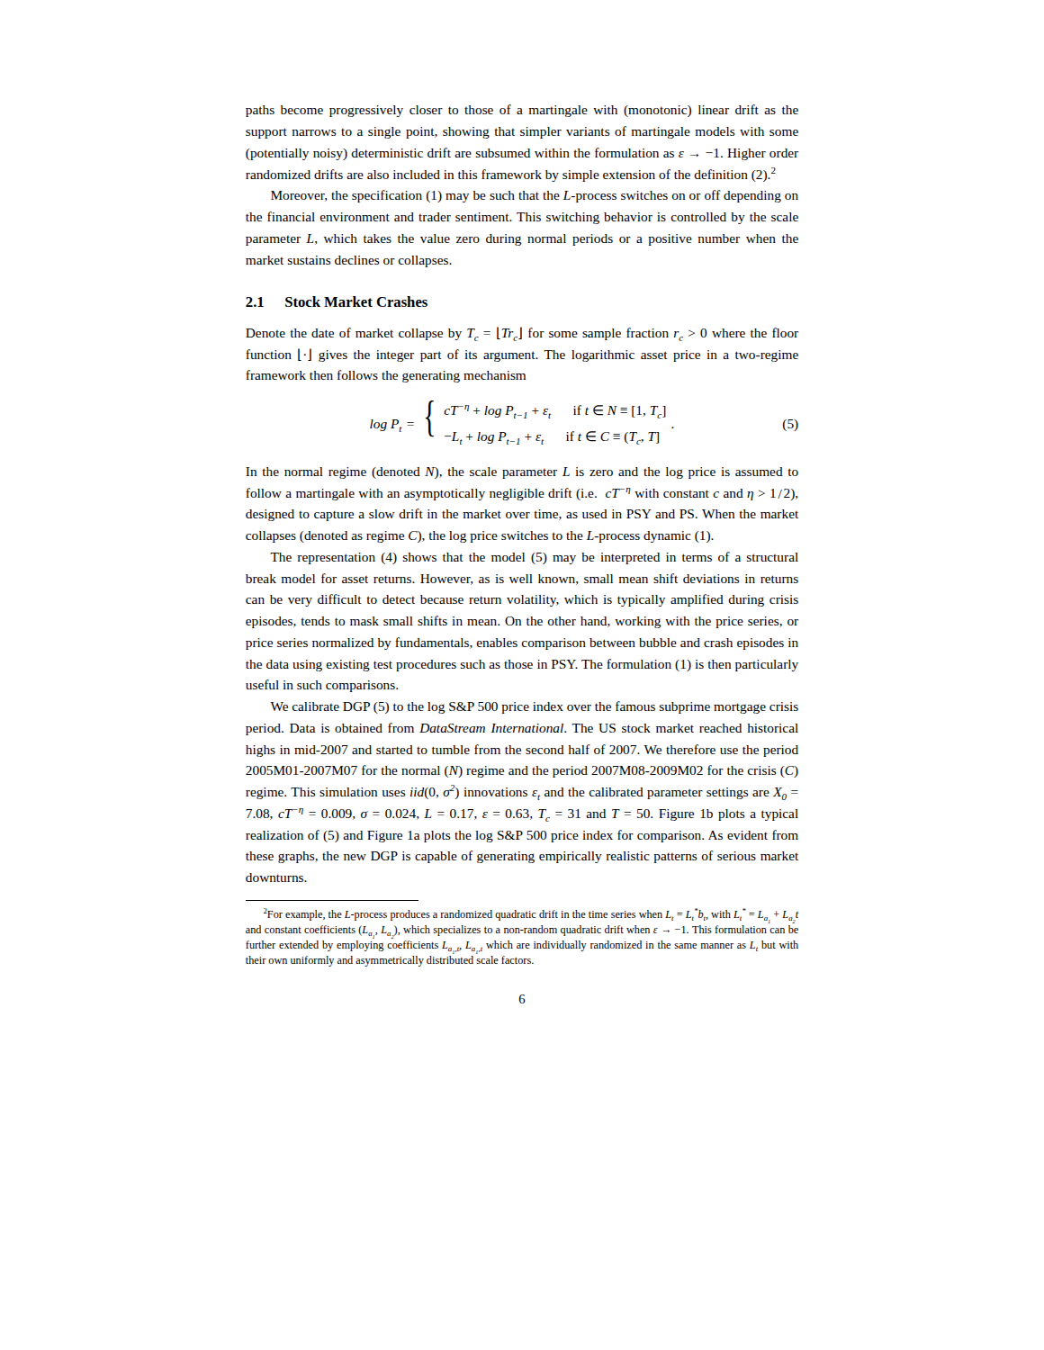paths become progressively closer to those of a martingale with (monotonic) linear drift as the support narrows to a single point, showing that simpler variants of martingale models with some (potentially noisy) deterministic drift are subsumed within the formulation as ε → −1. Higher order randomized drifts are also included in this framework by simple extension of the definition (2).2
Moreover, the specification (1) may be such that the L-process switches on or off depending on the financial environment and trader sentiment. This switching behavior is controlled by the scale parameter L, which takes the value zero during normal periods or a positive number when the market sustains declines or collapses.
2.1 Stock Market Crashes
Denote the date of market collapse by Tc = ⌊Trc⌋ for some sample fraction rc > 0 where the floor function ⌊·⌋ gives the integer part of its argument. The logarithmic asset price in a two-regime framework then follows the generating mechanism
log Pt = { cT−η + log Pt−1 + εt if t ∈ N ≡ [1, Tc] −Lt + log Pt−1 + εt if t ∈ C ≡ (Tc, T] .
(5)
In the normal regime (denoted N), the scale parameter L is zero and the log price is assumed to follow a martingale with an asymptotically negligible drift (i.e. cT−η with constant c and η > 1/2), designed to capture a slow drift in the market over time, as used in PSY and PS. When the market collapses (denoted as regime C), the log price switches to the L-process dynamic (1).
The representation (4) shows that the model (5) may be interpreted in terms of a structural break model for asset returns. However, as is well known, small mean shift deviations in returns can be very difficult to detect because return volatility, which is typically amplified during crisis episodes, tends to mask small shifts in mean. On the other hand, working with the price series, or price series normalized by fundamentals, enables comparison between bubble and crash episodes in the data using existing test procedures such as those in PSY. The formulation (1) is then particularly useful in such comparisons.
We calibrate DGP (5) to the log S&P 500 price index over the famous subprime mortgage crisis period. Data is obtained from DataStream International. The US stock market reached historical highs in mid-2007 and started to tumble from the second half of 2007. We therefore use the period 2005M01-2007M07 for the normal (N) regime and the period 2007M08-2009M02 for the crisis (C) regime. This simulation uses iid(0, σ2) innovations εt and the calibrated parameter settings are X0 = 7.08, cT−η = 0.009, σ = 0.024, L = 0.17, ε = 0.63, Tc = 31 and T = 50. Figure 1b plots a typical realization of (5) and Figure 1a plots the log S&P 500 price index for comparison. As evident from these graphs, the new DGP is capable of generating empirically realistic patterns of serious market downturns.
2For example, the L-process produces a randomized quadratic drift in the time series when Lt = Lt*bt, with Lt* = La1 + La2t and constant coefficients (La1, La2), which specializes to a non-random quadratic drift when ε → −1. This formulation can be further extended by employing coefficients La1,t, La1,t which are individually randomized in the same manner as Lt but with their own uniformly and asymmetrically distributed scale factors.
6